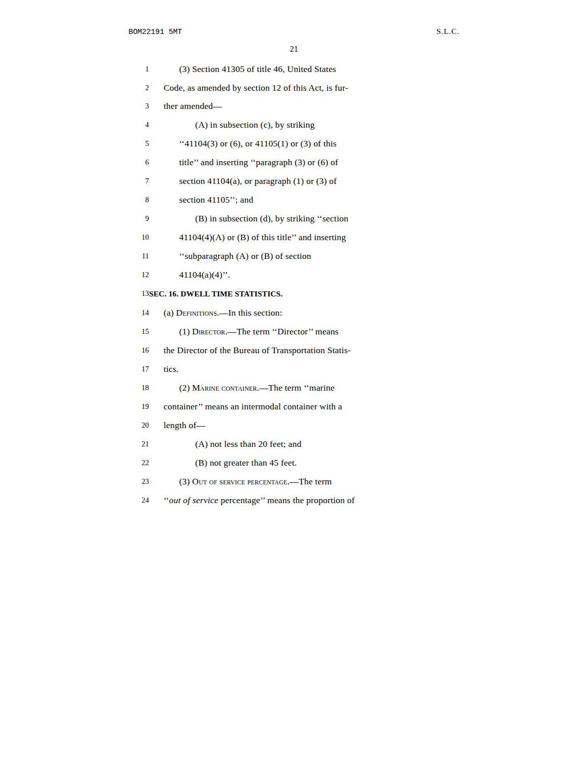BOM22191 5MT S.L.C.
21
| 1 | (3) Section 41305 of title 46, United States |
| 2 | Code, as amended by section 12 of this Act, is fur- |
| 3 | ther amended— |
| 4 | (A) in subsection (c), by striking |
| 5 | ‘‘41104(3) or (6), or 41105(1) or (3) of this |
| 6 | title’’ and inserting ‘‘paragraph (3) or (6) of |
| 7 | section 41104(a), or paragraph (1) or (3) of |
| 8 | section 41105’’; and |
| 9 | (B) in subsection (d), by striking ‘‘section |
| 10 | 41104(4)(A) or (B) of this title’’ and inserting |
| 11 | ‘‘subparagraph (A) or (B) of section |
| 12 | 41104(a)(4)’’. |
| 13 | SEC. 16. DWELL TIME STATISTICS. |
| 14 | (a) Definitions .—In this section: |
| 15 | (1) Director .—The term ‘‘Director’’ means |
| 16 | the Director of the Bureau of Transportation Statis- |
| 17 | tics. |
| 18 | (2) Marine container .—The term ‘‘marine |
| 19 | container’’ means an intermodal container with a |
| 20 | length of— |
| 21 | (A) not less than 20 feet; and |
| 22 | (B) not greater than 45 feet. |
| 23 | (3) Out of service percentage .—The term |
| 24 | ‘‘ out of service percentage’’ means the proportion of |